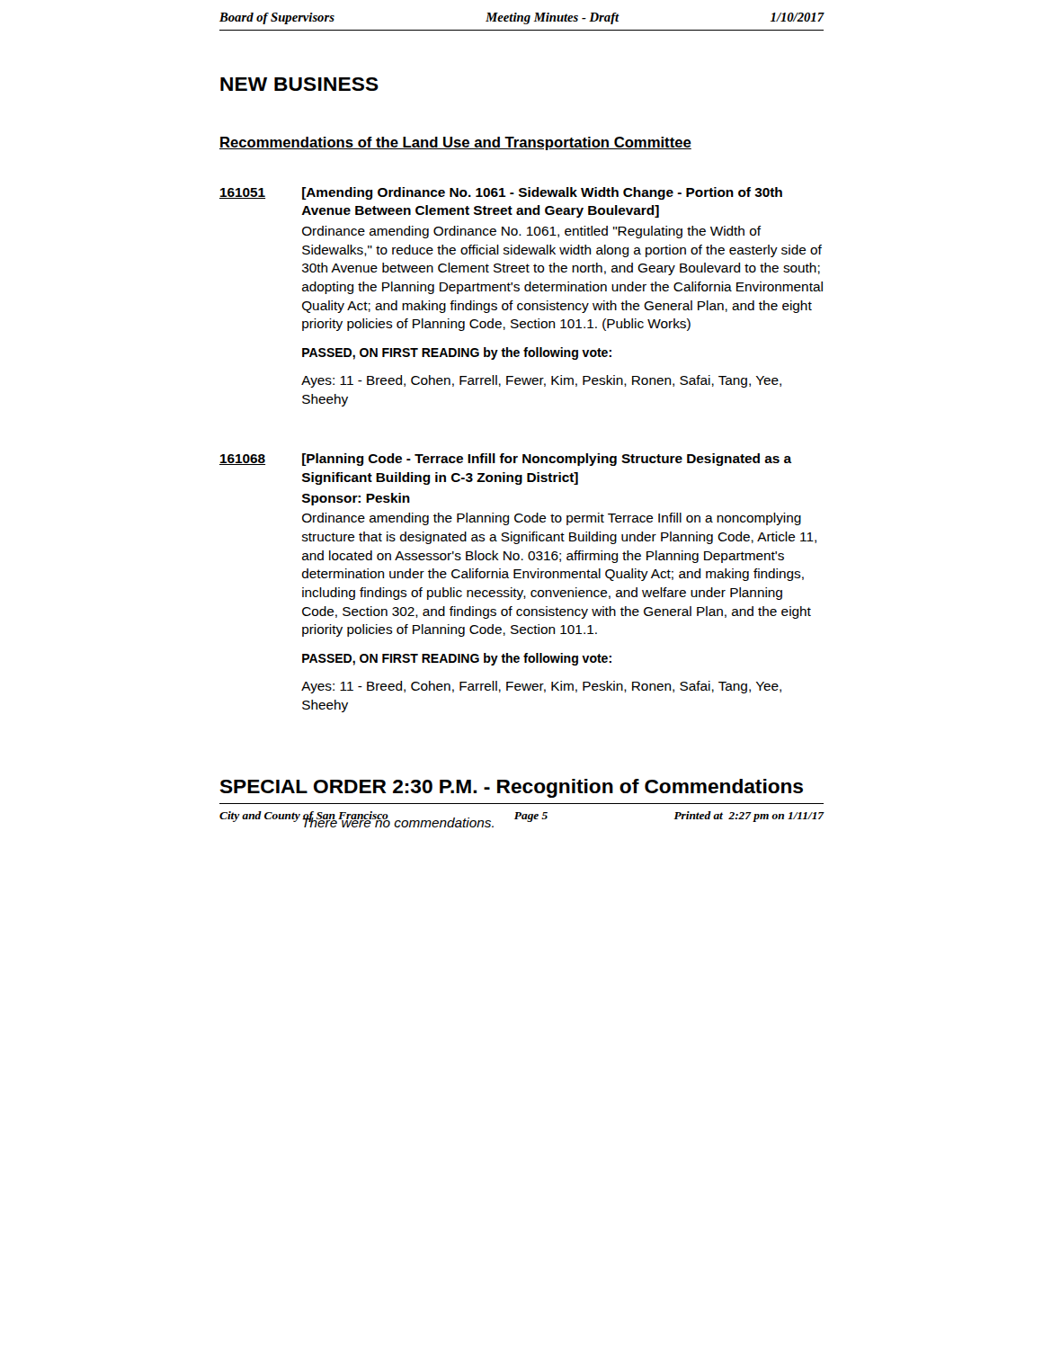Board of Supervisors
Meeting Minutes - Draft
1/10/2017
NEW BUSINESS
Recommendations of the Land Use and Transportation Committee
161051
[Amending Ordinance No. 1061 - Sidewalk Width Change - Portion of 30th Avenue Between Clement Street and Geary Boulevard]
Ordinance amending Ordinance No. 1061, entitled "Regulating the Width of Sidewalks," to reduce the official sidewalk width along a portion of the easterly side of 30th Avenue between Clement Street to the north, and Geary Boulevard to the south; adopting the Planning Department's determination under the California Environmental Quality Act; and making findings of consistency with the General Plan, and the eight priority policies of Planning Code, Section 101.1. (Public Works)
PASSED, ON FIRST READING by the following vote:
Ayes: 11 - Breed, Cohen, Farrell, Fewer, Kim, Peskin, Ronen, Safai, Tang, Yee, Sheehy
161068
[Planning Code - Terrace Infill for Noncomplying Structure Designated as a Significant Building in C-3 Zoning District]
Sponsor: Peskin
Ordinance amending the Planning Code to permit Terrace Infill on a noncomplying structure that is designated as a Significant Building under Planning Code, Article 11, and located on Assessor's Block No. 0316; affirming the Planning Department's determination under the California Environmental Quality Act; and making findings, including findings of public necessity, convenience, and welfare under Planning Code, Section 302, and findings of consistency with the General Plan, and the eight priority policies of Planning Code, Section 101.1.
PASSED, ON FIRST READING by the following vote:
Ayes: 11 - Breed, Cohen, Farrell, Fewer, Kim, Peskin, Ronen, Safai, Tang, Yee, Sheehy
SPECIAL ORDER 2:30 P.M. - Recognition of Commendations
There were no commendations.
City and County of San Francisco
Page 5
Printed at 2:27 pm on 1/11/17